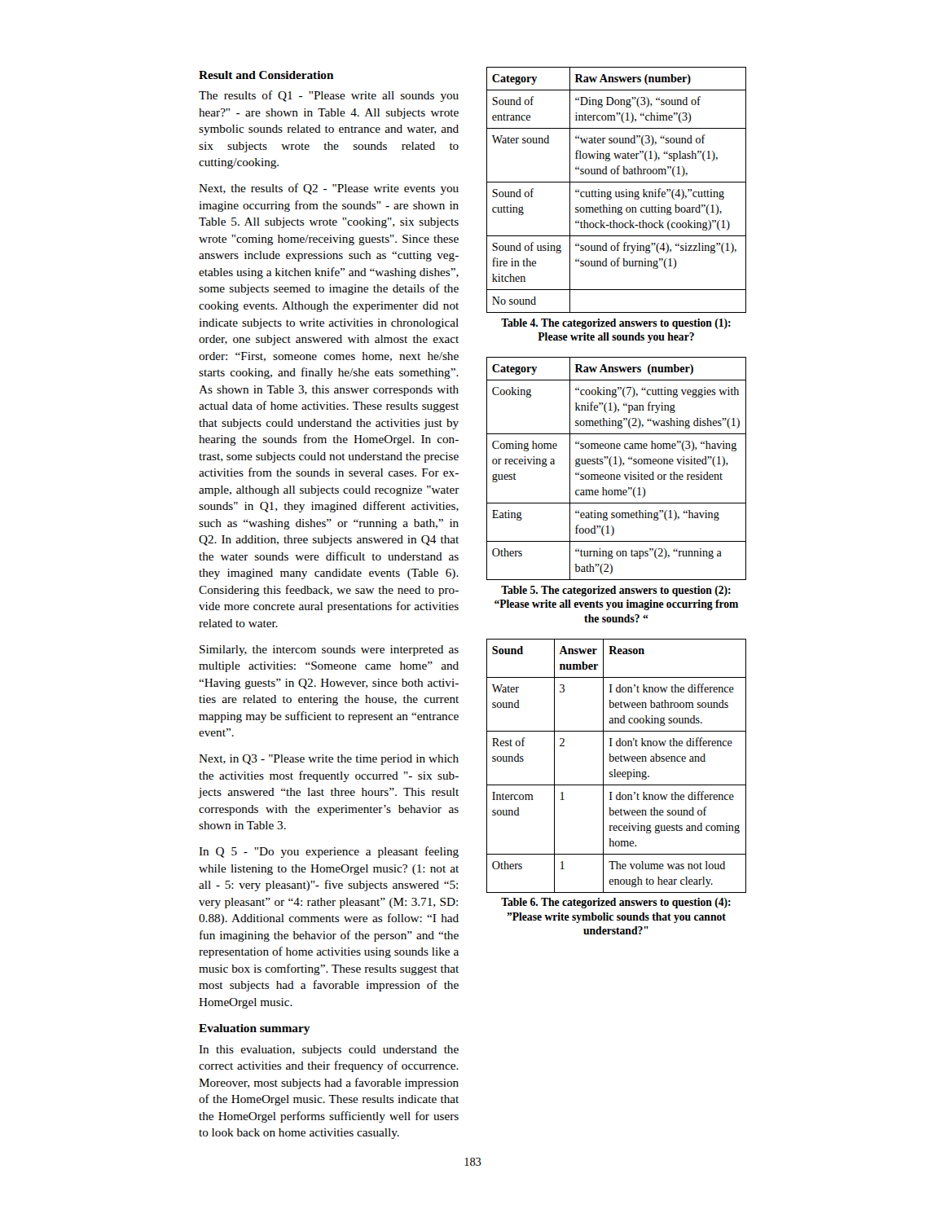Result and Consideration
The results of Q1 - "Please write all sounds you hear?" - are shown in Table 4. All subjects wrote symbolic sounds related to entrance and water, and six subjects wrote the sounds related to cutting/cooking.
Next, the results of Q2 - "Please write events you imagine occurring from the sounds" - are shown in Table 5. All subjects wrote "cooking", six subjects wrote "coming home/receiving guests". Since these answers include expressions such as “cutting vegetables using a kitchen knife” and “washing dishes”, some subjects seemed to imagine the details of the cooking events. Although the experimenter did not indicate subjects to write activities in chronological order, one subject answered with almost the exact order: “First, someone comes home, next he/she starts cooking, and finally he/she eats something”. As shown in Table 3, this answer corresponds with actual data of home activities. These results suggest that subjects could understand the activities just by hearing the sounds from the HomeOrgel. In contrast, some subjects could not understand the precise activities from the sounds in several cases. For example, although all subjects could recognize "water sounds" in Q1, they imagined different activities, such as “washing dishes” or “running a bath,” in Q2. In addition, three subjects answered in Q4 that the water sounds were difficult to understand as they imagined many candidate events (Table 6). Considering this feedback, we saw the need to provide more concrete aural presentations for activities related to water.
Similarly, the intercom sounds were interpreted as multiple activities: “Someone came home” and “Having guests” in Q2. However, since both activities are related to entering the house, the current mapping may be sufficient to represent an “entrance event”.
Next, in Q3 - "Please write the time period in which the activities most frequently occurred "- six subjects answered “the last three hours”. This result corresponds with the experimenter’s behavior as shown in Table 3.
In Q 5 - "Do you experience a pleasant feeling while listening to the HomeOrgel music? (1: not at all - 5: very pleasant)"- five subjects answered “5: very pleasant” or “4: rather pleasant” (M: 3.71, SD: 0.88). Additional comments were as follow: “I had fun imagining the behavior of the person” and “the representation of home activities using sounds like a music box is comforting”. These results suggest that most subjects had a favorable impression of the HomeOrgel music.
Evaluation summary
In this evaluation, subjects could understand the correct activities and their frequency of occurrence. Moreover, most subjects had a favorable impression of the HomeOrgel music. These results indicate that the HomeOrgel performs sufficiently well for users to look back on home activities casually.
| Category | Raw Answers (number) |
| --- | --- |
| Sound of entrance | “Ding Dong”(3), “sound of intercom”(1), “chime”(3) |
| Water sound | “water sound”(3), “sound of flowing water”(1), “splash”(1), “sound of bathroom”(1), |
| Sound of cutting | “cutting using knife”(4),”cutting something on cutting board”(1), “thock-thock-thock (cooking)”(1) |
| Sound of using fire in the kitchen | “sound of frying”(4), “sizzling”(1), “sound of burning”(1) |
| No sound | |
Table 4. The categorized answers to question (1): Please write all sounds you hear?
| Category | Raw Answers (number) |
| --- | --- |
| Cooking | “cooking”(7), “cutting veggies with knife”(1), “pan frying something”(2), “washing dishes”(1) |
| Coming home or receiving a guest | “someone came home”(3), “having guests”(1), “someone visited”(1), “someone visited or the resident came home”(1) |
| Eating | “eating something”(1), “having food”(1) |
| Others | “turning on taps”(2), “running a bath”(2) |
Table 5. The categorized answers to question (2): “Please write all events you imagine occurring from the sounds? “
| Sound | Answer number | Reason |
| --- | --- | --- |
| Water sound | 3 | I don’t know the difference between bathroom sounds and cooking sounds. |
| Rest of sounds | 2 | I don't know the difference between absence and sleeping. |
| Intercom sound | 1 | I don’t know the difference between the sound of receiving guests and coming home. |
| Others | 1 | The volume was not loud enough to hear clearly. |
Table 6. The categorized answers to question (4): ”Please write symbolic sounds that you cannot understand?"
183